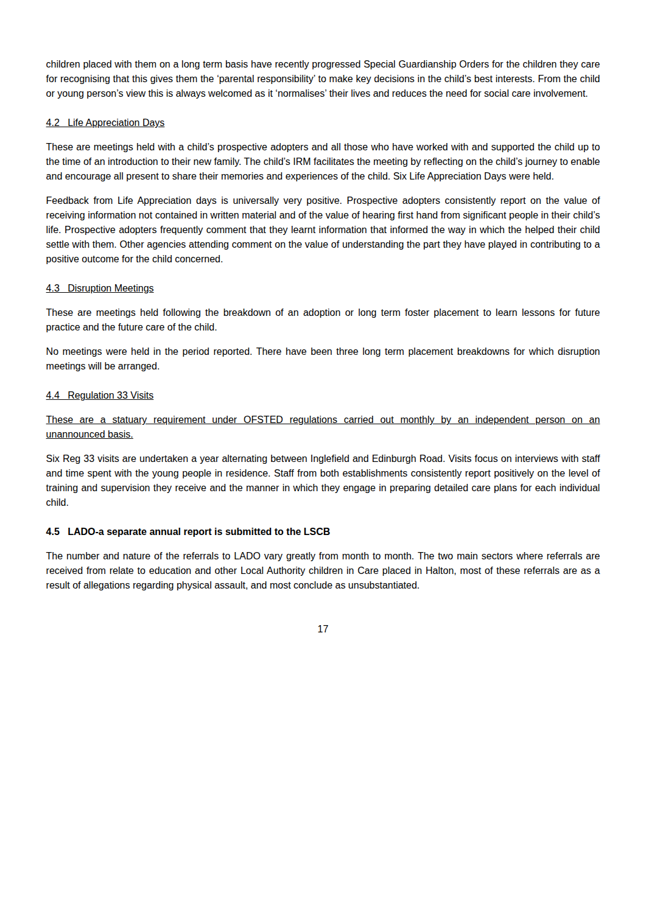children placed with them on a long term basis have recently progressed Special Guardianship Orders for the children they care for recognising that this gives them the ‘parental responsibility’ to make key decisions in the child’s best interests. From the child or young person’s view this is always welcomed as it ‘normalises’ their lives and reduces the need for social care involvement.
4.2 Life Appreciation Days
These are meetings held with a child’s prospective adopters and all those who have worked with and supported the child up to the time of an introduction to their new family. The child’s IRM facilitates the meeting by reflecting on the child’s journey to enable and encourage all present to share their memories and experiences of the child. Six Life Appreciation Days were held.
Feedback from Life Appreciation days is universally very positive. Prospective adopters consistently report on the value of receiving information not contained in written material and of the value of hearing first hand from significant people in their child’s life. Prospective adopters frequently comment that they learnt information that informed the way in which the helped their child settle with them. Other agencies attending comment on the value of understanding the part they have played in contributing to a positive outcome for the child concerned.
4.3 Disruption Meetings
These are meetings held following the breakdown of an adoption or long term foster placement to learn lessons for future practice and the future care of the child.
No meetings were held in the period reported. There have been three long term placement breakdowns for which disruption meetings will be arranged.
4.4 Regulation 33 Visits
These are a statuary requirement under OFSTED regulations carried out monthly by an independent person on an unannounced basis.
Six Reg 33 visits are undertaken a year alternating between Inglefield and Edinburgh Road. Visits focus on interviews with staff and time spent with the young people in residence. Staff from both establishments consistently report positively on the level of training and supervision they receive and the manner in which they engage in preparing detailed care plans for each individual child.
4.5 LADO-a separate annual report is submitted to the LSCB
The number and nature of the referrals to LADO vary greatly from month to month. The two main sectors where referrals are received from relate to education and other Local Authority children in Care placed in Halton, most of these referrals are as a result of allegations regarding physical assault, and most conclude as unsubstantiated.
17